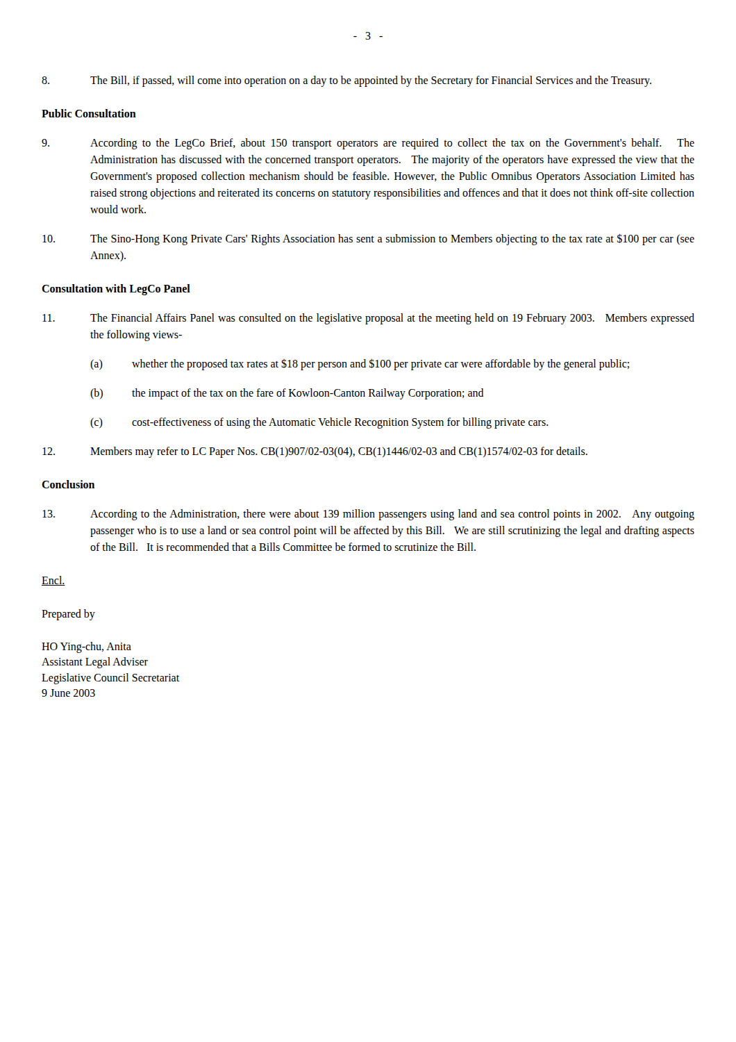- 3 -
8.
The Bill, if passed, will come into operation on a day to be appointed by the Secretary for Financial Services and the Treasury.
Public Consultation
9.
According to the LegCo Brief, about 150 transport operators are required to collect the tax on the Government's behalf. The Administration has discussed with the concerned transport operators. The majority of the operators have expressed the view that the Government's proposed collection mechanism should be feasible. However, the Public Omnibus Operators Association Limited has raised strong objections and reiterated its concerns on statutory responsibilities and offences and that it does not think off-site collection would work.
10.
The Sino-Hong Kong Private Cars' Rights Association has sent a submission to Members objecting to the tax rate at $100 per car (see Annex).
Consultation with LegCo Panel
11.
The Financial Affairs Panel was consulted on the legislative proposal at the meeting held on 19 February 2003. Members expressed the following views-
(a)
whether the proposed tax rates at $18 per person and $100 per private car were affordable by the general public;
(b)
the impact of the tax on the fare of Kowloon-Canton Railway Corporation; and
(c)
cost-effectiveness of using the Automatic Vehicle Recognition System for billing private cars.
12.
Members may refer to LC Paper Nos. CB(1)907/02-03(04), CB(1)1446/02-03 and CB(1)1574/02-03 for details.
Conclusion
13.
According to the Administration, there were about 139 million passengers using land and sea control points in 2002. Any outgoing passenger who is to use a land or sea control point will be affected by this Bill. We are still scrutinizing the legal and drafting aspects of the Bill. It is recommended that a Bills Committee be formed to scrutinize the Bill.
Encl.
Prepared by
HO Ying-chu, Anita
Assistant Legal Adviser
Legislative Council Secretariat
9 June 2003